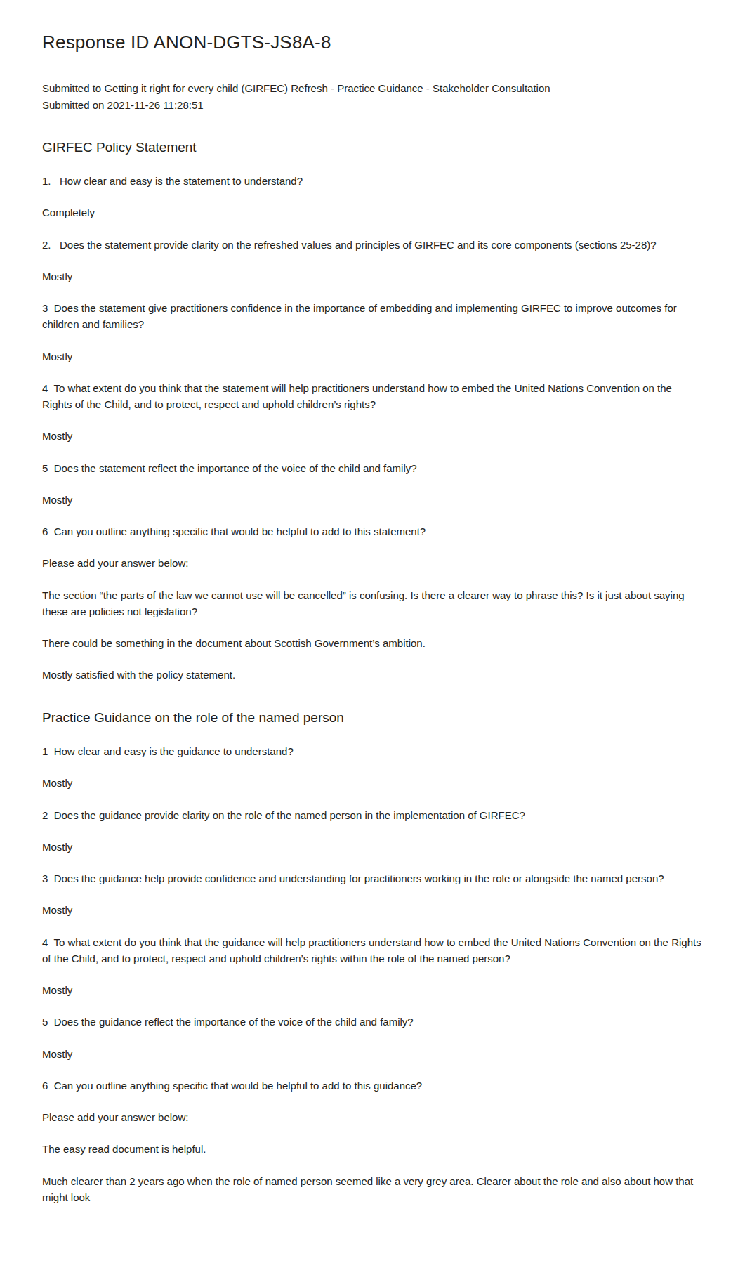Response ID ANON-DGTS-JS8A-8
Submitted to Getting it right for every child (GIRFEC) Refresh - Practice Guidance - Stakeholder Consultation Submitted on 2021-11-26 11:28:51
GIRFEC Policy Statement
1. How clear and easy is the statement to understand?
Completely
2. Does the statement provide clarity on the refreshed values and principles of GIRFEC and its core components (sections 25-28)?
Mostly
3 Does the statement give practitioners confidence in the importance of embedding and implementing GIRFEC to improve outcomes for children and families?
Mostly
4 To what extent do you think that the statement will help practitioners understand how to embed the United Nations Convention on the Rights of the Child, and to protect, respect and uphold children’s rights?
Mostly
5 Does the statement reflect the importance of the voice of the child and family?
Mostly
6 Can you outline anything specific that would be helpful to add to this statement?
Please add your answer below:
The section “the parts of the law we cannot use will be cancelled” is confusing. Is there a clearer way to phrase this? Is it just about saying these are policies not legislation?
There could be something in the document about Scottish Government’s ambition.
Mostly satisfied with the policy statement.
Practice Guidance on the role of the named person
1 How clear and easy is the guidance to understand?
Mostly
2 Does the guidance provide clarity on the role of the named person in the implementation of GIRFEC?
Mostly
3 Does the guidance help provide confidence and understanding for practitioners working in the role or alongside the named person?
Mostly
4 To what extent do you think that the guidance will help practitioners understand how to embed the United Nations Convention on the Rights of the Child, and to protect, respect and uphold children’s rights within the role of the named person?
Mostly
5 Does the guidance reflect the importance of the voice of the child and family?
Mostly
6 Can you outline anything specific that would be helpful to add to this guidance?
Please add your answer below:
The easy read document is helpful.
Much clearer than 2 years ago when the role of named person seemed like a very grey area. Clearer about the role and also about how that might look